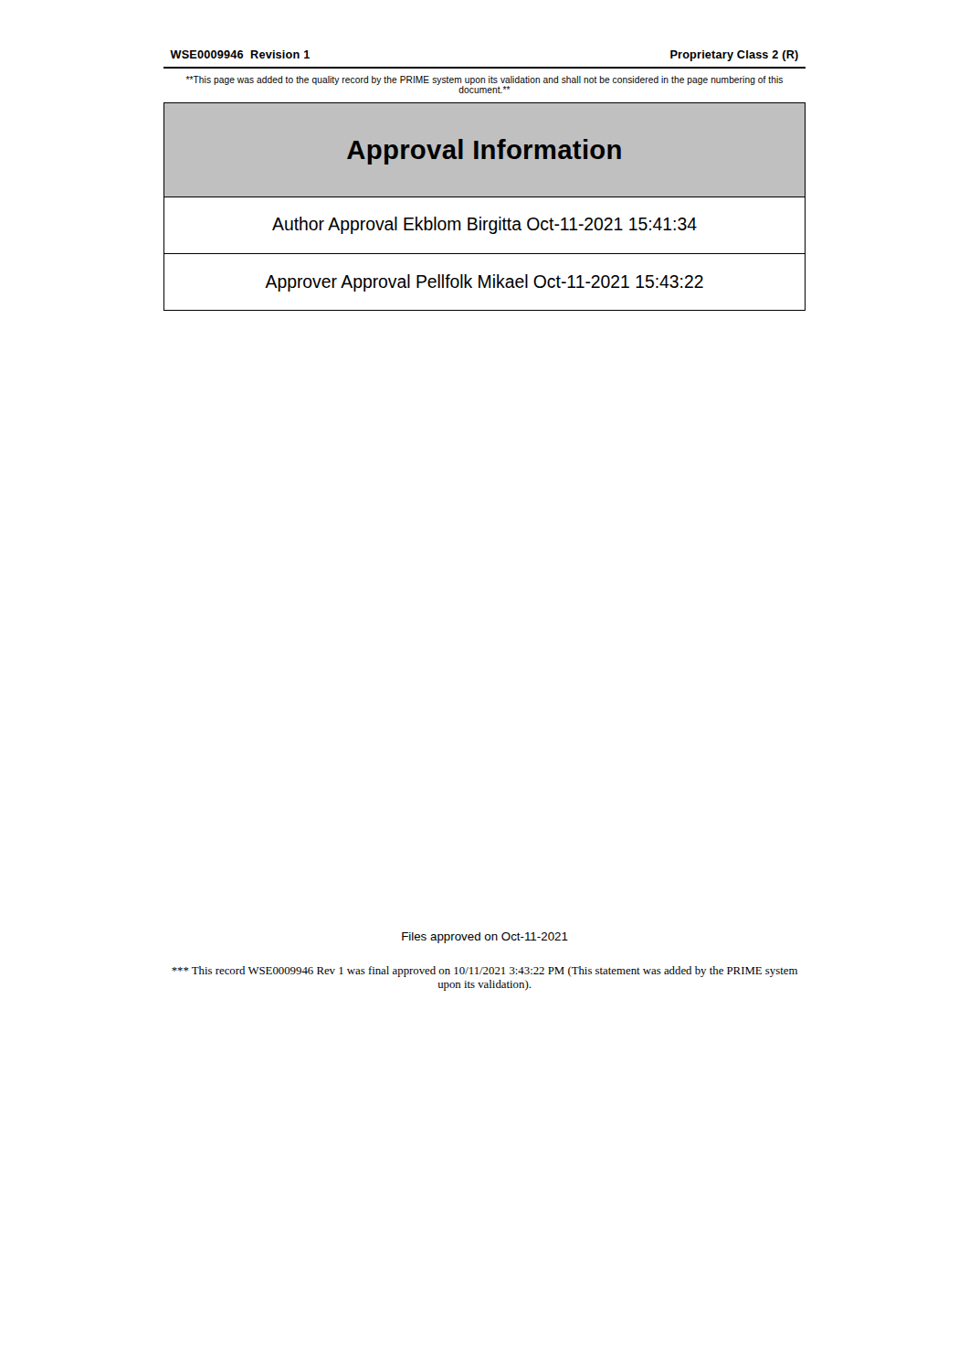WSE0009946 Revision 1
Proprietary Class 2 (R)
**This page was added to the quality record by the PRIME system upon its validation and shall not be considered in the page numbering of this document.**
| Approval Information |
| Author Approval Ekblom Birgitta Oct-11-2021 15:41:34 |
| Approver Approval Pellfolk Mikael Oct-11-2021 15:43:22 |
Files approved on Oct-11-2021
*** This record WSE0009946 Rev 1 was final approved on 10/11/2021 3:43:22 PM (This statement was added by the PRIME system upon its validation).